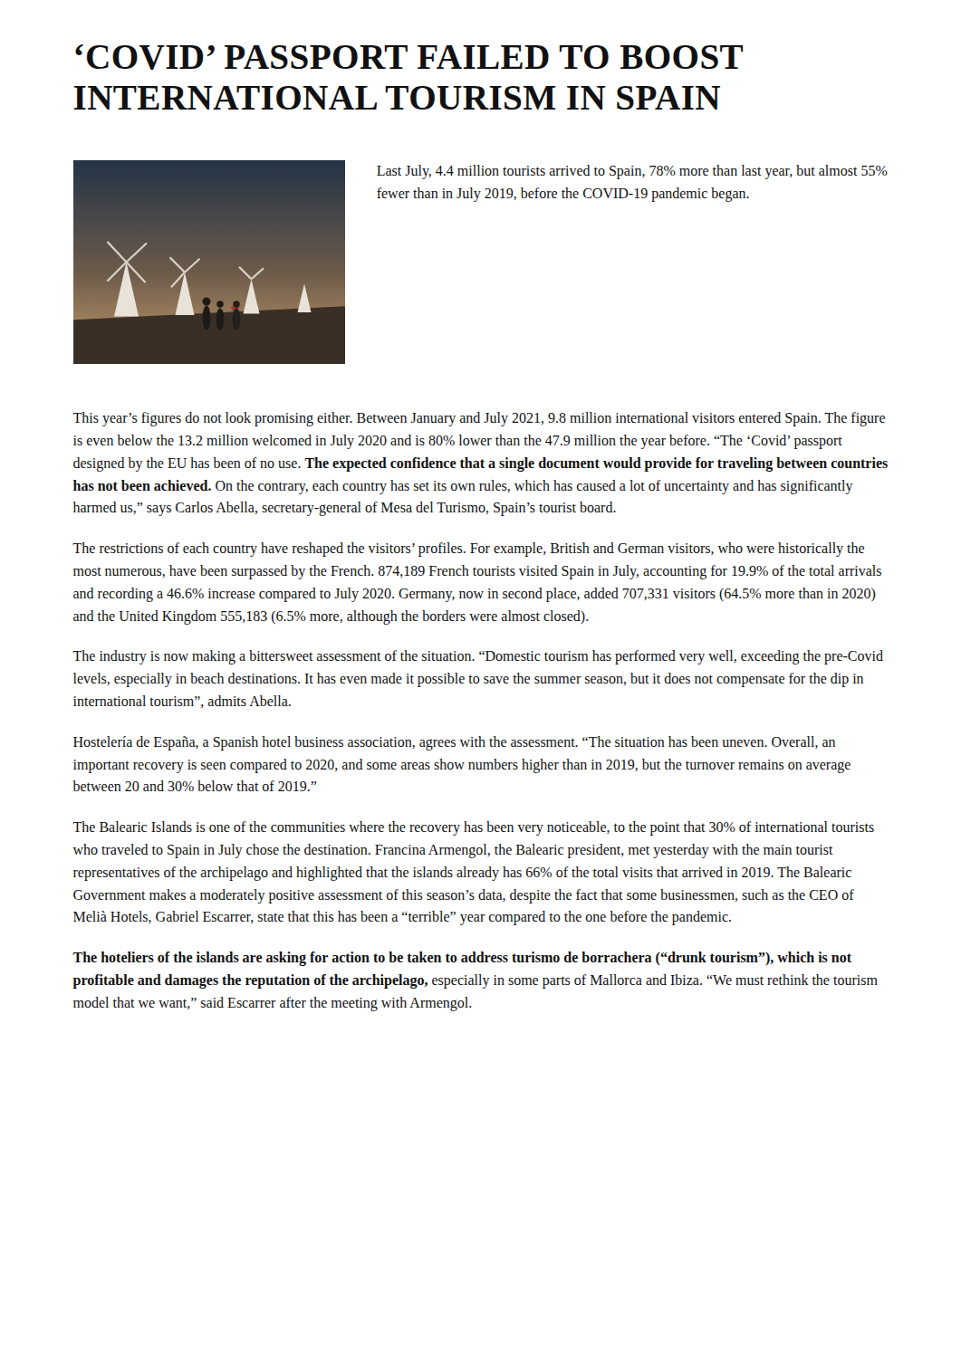‘Covid’ Passport Failed to Boost International Tourism in Spain
Last July, 4.4 million tourists arrived to Spain, 78% more than last year, but almost 55% fewer than in July 2019, before the COVID-19 pandemic began.
This year’s figures do not look promising either. Between January and July 2021, 9.8 million international visitors entered Spain. The figure is even below the 13.2 million welcomed in July 2020 and is 80% lower than the 47.9 million the year before. “The ‘Covid’ passport designed by the EU has been of no use. The expected confidence that a single document would provide for traveling between countries has not been achieved. On the contrary, each country has set its own rules, which has caused a lot of uncertainty and has significantly harmed us,” says Carlos Abella, secretary-general of Mesa del Turismo, Spain’s tourist board.
The restrictions of each country have reshaped the visitors’ profiles. For example, British and German visitors, who were historically the most numerous, have been surpassed by the French. 874,189 French tourists visited Spain in July, accounting for 19.9% of the total arrivals and recording a 46.6% increase compared to July 2020. Germany, now in second place, added 707,331 visitors (64.5% more than in 2020) and the United Kingdom 555,183 (6.5% more, although the borders were almost closed).
The industry is now making a bittersweet assessment of the situation. “Domestic tourism has performed very well, exceeding the pre-Covid levels, especially in beach destinations. It has even made it possible to save the summer season, but it does not compensate for the dip in international tourism”, admits Abella.
Hostelería de España, a Spanish hotel business association, agrees with the assessment. “The situation has been uneven. Overall, an important recovery is seen compared to 2020, and some areas show numbers higher than in 2019, but the turnover remains on average between 20 and 30% below that of 2019.”
The Balearic Islands is one of the communities where the recovery has been very noticeable, to the point that 30% of international tourists who traveled to Spain in July chose the destination. Francina Armengol, the Balearic president, met yesterday with the main tourist representatives of the archipelago and highlighted that the islands already has 66% of the total visits that arrived in 2019. The Balearic Government makes a moderately positive assessment of this season’s data, despite the fact that some businessmen, such as the CEO of Melià Hotels, Gabriel Escarrer, state that this has been a “terrible” year compared to the one before the pandemic.
The hoteliers of the islands are asking for action to be taken to address turismo de borrachera (“drunk tourism”), which is not profitable and damages the reputation of the archipelago, especially in some parts of Mallorca and Ibiza. “We must rethink the tourism model that we want,” said Escarrer after the meeting with Armengol.